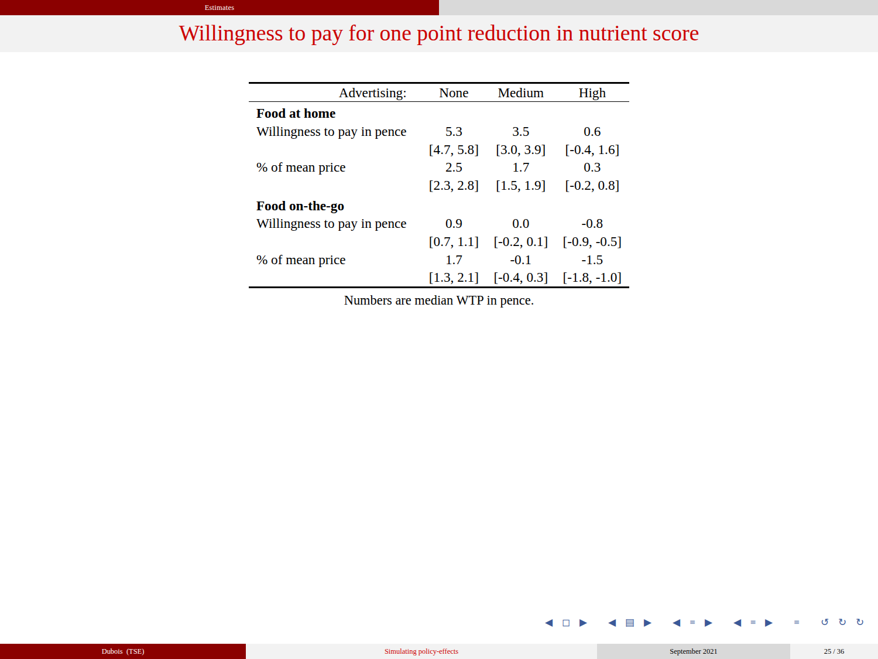Estimates
Willingness to pay for one point reduction in nutrient score
| Advertising: | None | Medium | High |
| Food at home |
| Willingness to pay in pence | 5.3 | 3.5 | 0.6 |
| | [4.7, 5.8] | [3.0, 3.9] | [-0.4, 1.6] |
| % of mean price | 2.5 | 1.7 | 0.3 |
| | [2.3, 2.8] | [1.5, 1.9] | [-0.2, 0.8] |
| Food on-the-go |
| Willingness to pay in pence | 0.9 | 0.0 | -0.8 |
| | [0.7, 1.1] | [-0.2, 0.1] | [-0.9, -0.5] |
| % of mean price | 1.7 | -0.1 | -1.5 |
| | [1.3, 2.1] | [-0.4, 0.3] | [-1.8, -1.0] |
Numbers are median WTP in pence.
◀ ◻ ▶ ◀ ▤ ▶ ◀ ≡ ▶ ◀ ≡ ▶ ≡ ↺ ↻ ↻
Dubois (TSE)
Simulating policy-effects
September 2021
25 / 36